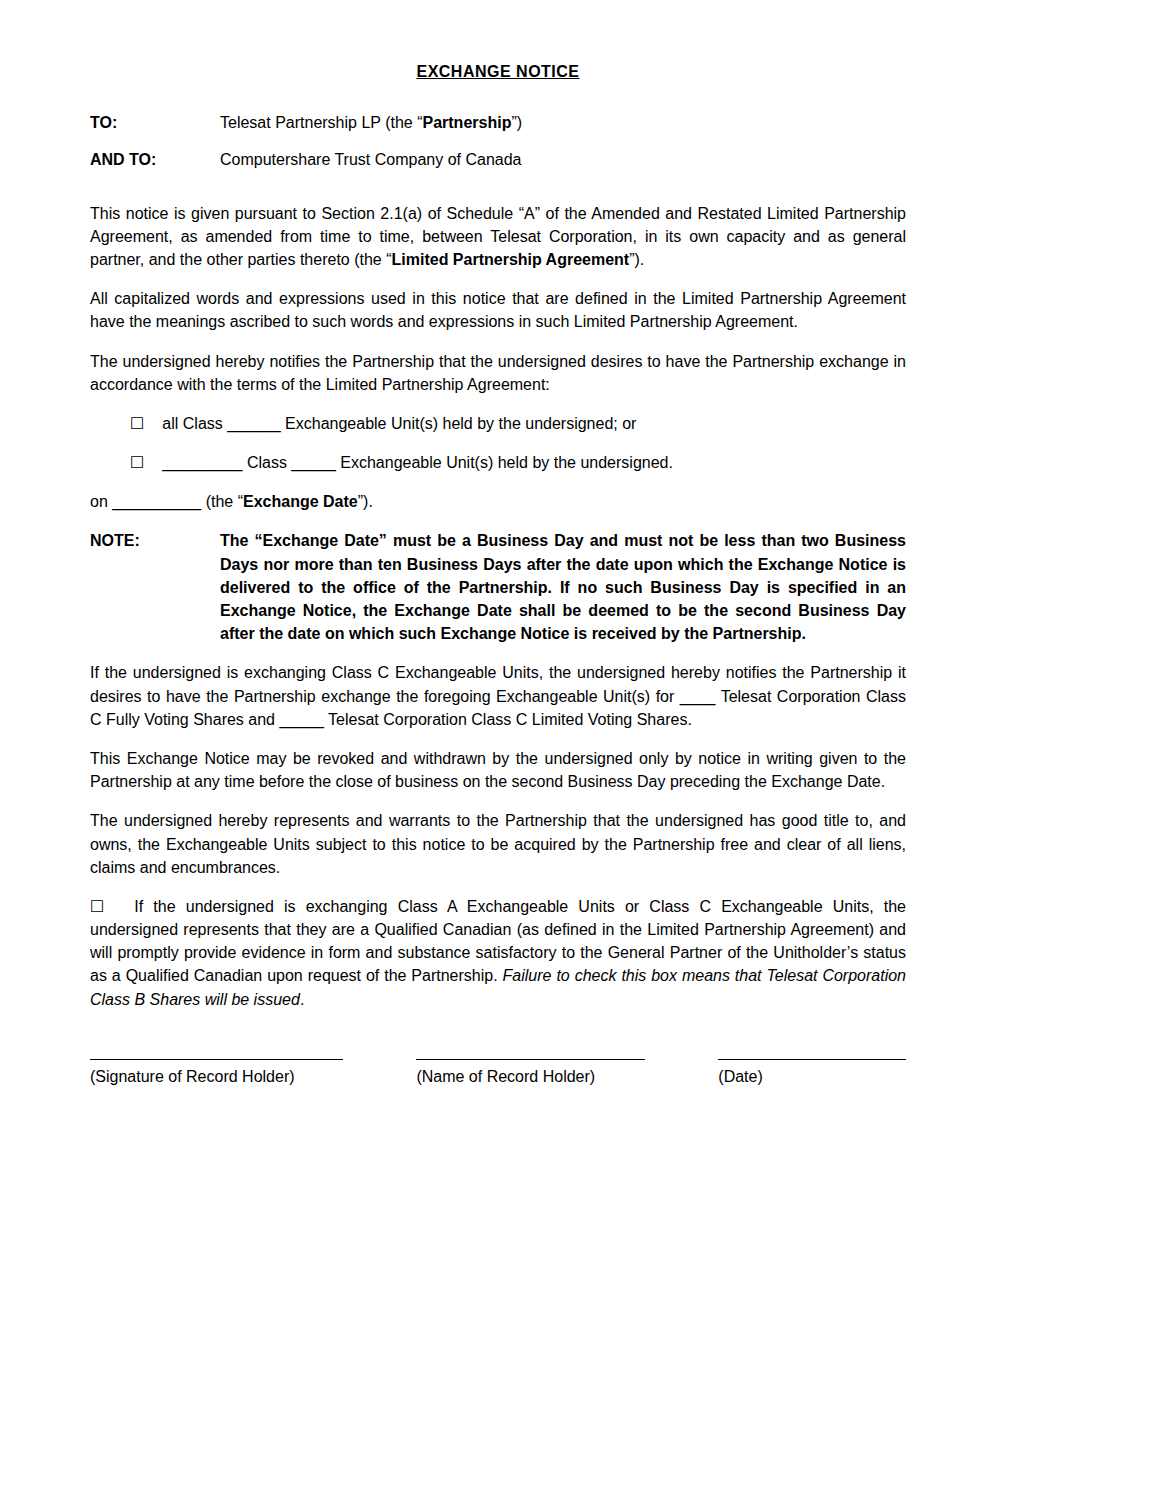EXCHANGE NOTICE
TO:
Telesat Partnership LP (the “Partnership”)
AND TO:
Computershare Trust Company of Canada
This notice is given pursuant to Section 2.1(a) of Schedule “A” of the Amended and Restated Limited Partnership Agreement, as amended from time to time, between Telesat Corporation, in its own capacity and as general partner, and the other parties thereto (the “Limited Partnership Agreement”).
All capitalized words and expressions used in this notice that are defined in the Limited Partnership Agreement have the meanings ascribed to such words and expressions in such Limited Partnership Agreement.
The undersigned hereby notifies the Partnership that the undersigned desires to have the Partnership exchange in accordance with the terms of the Limited Partnership Agreement:
☐all Class ______ Exchangeable Unit(s) held by the undersigned; or
☐_________ Class _____ Exchangeable Unit(s) held by the undersigned.
on __________ (the “Exchange Date”).
NOTE:
The “Exchange Date” must be a Business Day and must not be less than two Business Days nor more than ten Business Days after the date upon which the Exchange Notice is delivered to the office of the Partnership. If no such Business Day is specified in an Exchange Notice, the Exchange Date shall be deemed to be the second Business Day after the date on which such Exchange Notice is received by the Partnership.
If the undersigned is exchanging Class C Exchangeable Units, the undersigned hereby notifies the Partnership it desires to have the Partnership exchange the foregoing Exchangeable Unit(s) for ____ Telesat Corporation Class C Fully Voting Shares and _____ Telesat Corporation Class C Limited Voting Shares.
This Exchange Notice may be revoked and withdrawn by the undersigned only by notice in writing given to the Partnership at any time before the close of business on the second Business Day preceding the Exchange Date.
The undersigned hereby represents and warrants to the Partnership that the undersigned has good title to, and owns, the Exchangeable Units subject to this notice to be acquired by the Partnership free and clear of all liens, claims and encumbrances.
☐If the undersigned is exchanging Class A Exchangeable Units or Class C Exchangeable Units, the undersigned represents that they are a Qualified Canadian (as defined in the Limited Partnership Agreement) and will promptly provide evidence in form and substance satisfactory to the General Partner of the Unitholder’s status as a Qualified Canadian upon request of the Partnership. Failure to check this box means that Telesat Corporation Class B Shares will be issued.
(Signature of Record Holder)
(Name of Record Holder)
(Date)